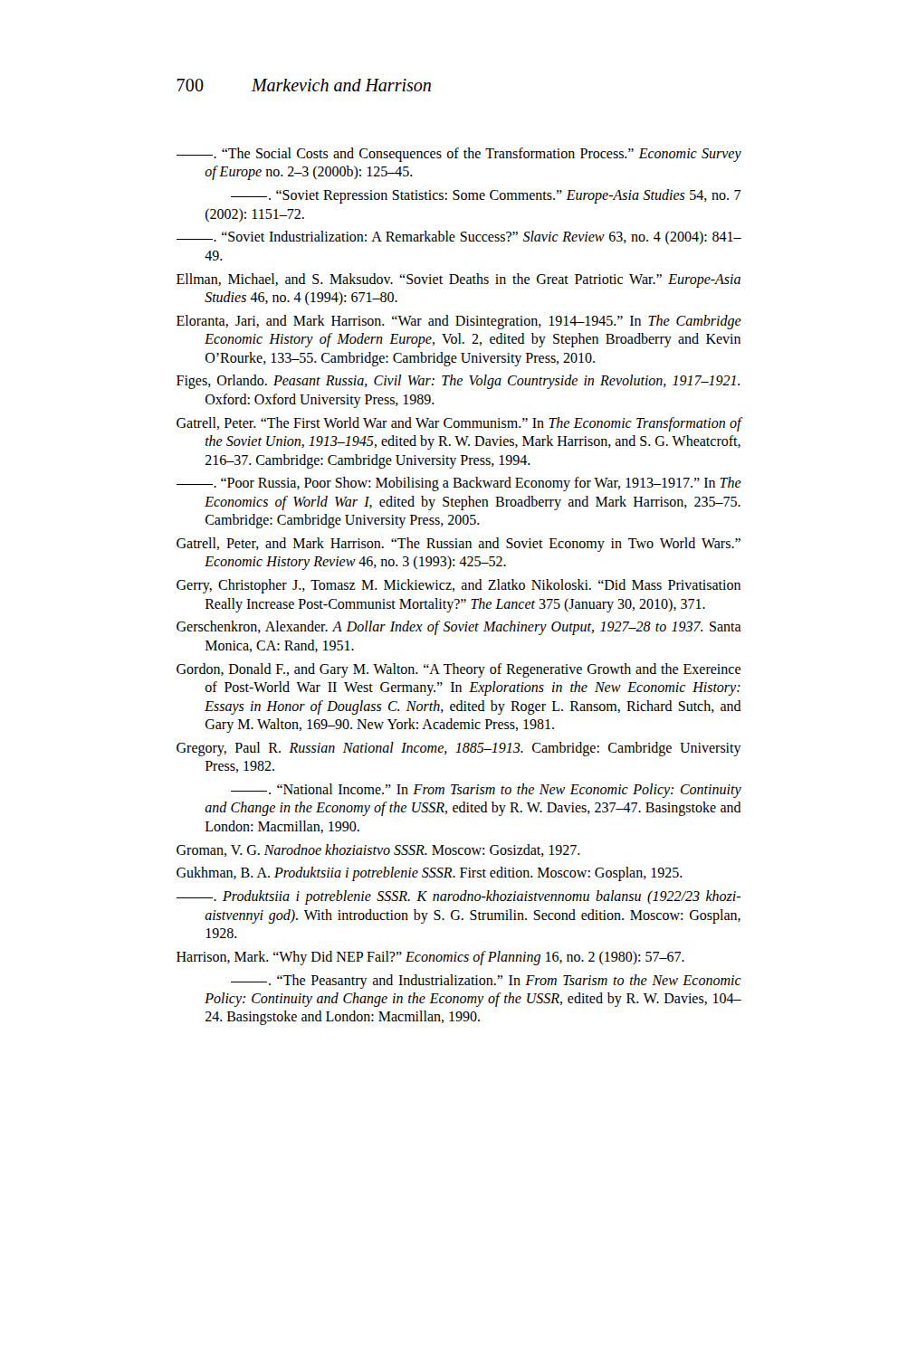700 Markevich and Harrison
. “The Social Costs and Consequences of the Transformation Process.” Economic Survey of Europe no. 2–3 (2000b): 125–45.
. “Soviet Repression Statistics: Some Comments.” Europe-Asia Studies 54, no. 7 (2002): 1151–72.
. “Soviet Industrialization: A Remarkable Success?” Slavic Review 63, no. 4 (2004): 841–49.
Ellman, Michael, and S. Maksudov. “Soviet Deaths in the Great Patriotic War.” Europe-Asia Studies 46, no. 4 (1994): 671–80.
Eloranta, Jari, and Mark Harrison. “War and Disintegration, 1914–1945.” In The Cambridge Economic History of Modern Europe, Vol. 2, edited by Stephen Broadberry and Kevin O’Rourke, 133–55. Cambridge: Cambridge University Press, 2010.
Figes, Orlando. Peasant Russia, Civil War: The Volga Countryside in Revolution, 1917–1921. Oxford: Oxford University Press, 1989.
Gatrell, Peter. “The First World War and War Communism.” In The Economic Transformation of the Soviet Union, 1913–1945, edited by R. W. Davies, Mark Harrison, and S. G. Wheatcroft, 216–37. Cambridge: Cambridge University Press, 1994.
. “Poor Russia, Poor Show: Mobilising a Backward Economy for War, 1913–1917.” In The Economics of World War I, edited by Stephen Broadberry and Mark Harrison, 235–75. Cambridge: Cambridge University Press, 2005.
Gatrell, Peter, and Mark Harrison. “The Russian and Soviet Economy in Two World Wars.” Economic History Review 46, no. 3 (1993): 425–52.
Gerry, Christopher J., Tomasz M. Mickiewicz, and Zlatko Nikoloski. “Did Mass Privatisation Really Increase Post-Communist Mortality?” The Lancet 375 (January 30, 2010), 371.
Gerschenkron, Alexander. A Dollar Index of Soviet Machinery Output, 1927–28 to 1937. Santa Monica, CA: Rand, 1951.
Gordon, Donald F., and Gary M. Walton. “A Theory of Regenerative Growth and the Exereince of Post-World War II West Germany.” In Explorations in the New Economic History: Essays in Honor of Douglass C. North, edited by Roger L. Ransom, Richard Sutch, and Gary M. Walton, 169–90. New York: Academic Press, 1981.
Gregory, Paul R. Russian National Income, 1885–1913. Cambridge: Cambridge University Press, 1982.
. “National Income.” In From Tsarism to the New Economic Policy: Continuity and Change in the Economy of the USSR, edited by R. W. Davies, 237–47. Basingstoke and London: Macmillan, 1990.
Groman, V. G. Narodnoe khoziaistvo SSSR. Moscow: Gosizdat, 1927.
Gukhman, B. A. Produktsiia i potreblenie SSSR. First edition. Moscow: Gosplan, 1925.
. Produktsiia i potreblenie SSSR. K narodno-khoziaistvennomu balansu (1922/23 khoziaistvennyi god). With introduction by S. G. Strumilin. Second edition. Moscow: Gosplan, 1928.
Harrison, Mark. “Why Did NEP Fail?” Economics of Planning 16, no. 2 (1980): 57–67.
. “The Peasantry and Industrialization.” In From Tsarism to the New Economic Policy: Continuity and Change in the Economy of the USSR, edited by R. W. Davies, 104–24. Basingstoke and London: Macmillan, 1990.